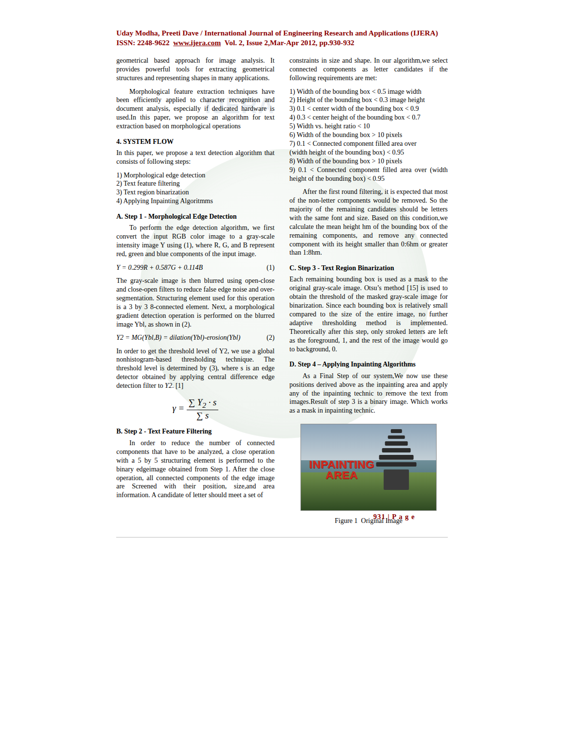IJERA
Uday Modha, Preeti Dave / International Journal of Engineering Research and Applications (IJERA) ISSN: 2248-9622 www.ijera.com Vol. 2, Issue 2,Mar-Apr 2012, pp.930-932
geometrical based approach for image analysis. It provides powerful tools for extracting geometrical structures and representing shapes in many applications.
Morphological feature extraction techniques have been efficiently applied to character recognition and document analysis, especially if dedicated hardware is used.In this paper, we propose an algorithm for text extraction based on morphological operations
4. SYSTEM FLOW
In this paper, we propose a text detection algorithm that consists of following steps:
1) Morphological edge detection
2) Text feature filtering
3) Text region binarization
4) Applying Inpainting Algoritmms
A. Step 1 - Morphological Edge Detection
To perform the edge detection algorithm, we first convert the input RGB color image to a gray-scale intensity image Y using (1), where R, G, and B represent red, green and blue components of the input image.
Y = 0.299R + 0.587G + 0.114B(1)
The gray-scale image is then blurred using open-close and close-open filters to reduce false edge noise and over-segmentation. Structuring element used for this operation is a 3 by 3 8-connected element. Next, a morphological gradient detection operation is performed on the blurred image Ybl, as shown in (2).
Y2 = MG(Ybl,B) = dilation(Ybl)-erosion(Ybl)(2)
In order to get the threshold level of Y2, we use a global nonhistogram-based thresholding technique. The threshold level is determined by (3), where s is an edge detector obtained by applying central difference edge detection filter to Y2. [1]
γ = ∑ Y2 · s ∑ s
B. Step 2 - Text Feature Filtering
In order to reduce the number of connected components that have to be analyzed, a close operation with a 5 by 5 structuring element is performed to the binary edgeimage obtained from Step 1. After the close operation, all connected components of the edge image are Screened with their position, size,and area information. A candidate of letter should meet a set of
constraints in size and shape. In our algorithm,we select connected components as letter candidates if the following requirements are met:
1) Width of the bounding box < 0.5 image width
2) Height of the bounding box < 0.3 image height
3) 0.1 < center width of the bounding box < 0.9
4) 0.3 < center height of the bounding box < 0.7
5) Width vs. height ratio < 10
6) Width of the bounding box > 10 pixels
7) 0.1 < Connected component filled area over
(width height of the bounding box) < 0.95
8) Width of the bounding box > 10 pixels
9) 0.1 < Connected component filled area over (width height of the bounding box) < 0.95
After the first round filtering, it is expected that most of the non-letter components would be removed. So the majority of the remaining candidates should be letters with the same font and size. Based on this condition,we calculate the mean height hm of the bounding box of the remaining components, and remove any connected component with its height smaller than 0:6hm or greater than 1:8hm.
C. Step 3 - Text Region Binarization
Each remaining bounding box is used as a mask to the original gray-scale image. Otsu’s method [15] is used to obtain the threshold of the masked gray-scale image for binarization. Since each bounding box is relatively small compared to the size of the entire image, no further adaptive thresholding method is implemented. Theoretically after this step, only stroked letters are left as the foreground, 1, and the rest of the image would go to background, 0.
D. Step 4 – Applying Inpainting Algorithms
As a Final Step of our system,We now use these positions derived above as the inpainting area and apply any of the inpainting technic to remove the text from images.Result of step 3 is a binary image. Which works as a mask in inpainting technic.
INPAINTING
AREA
Figure 1 Original Image
931 | P a g e